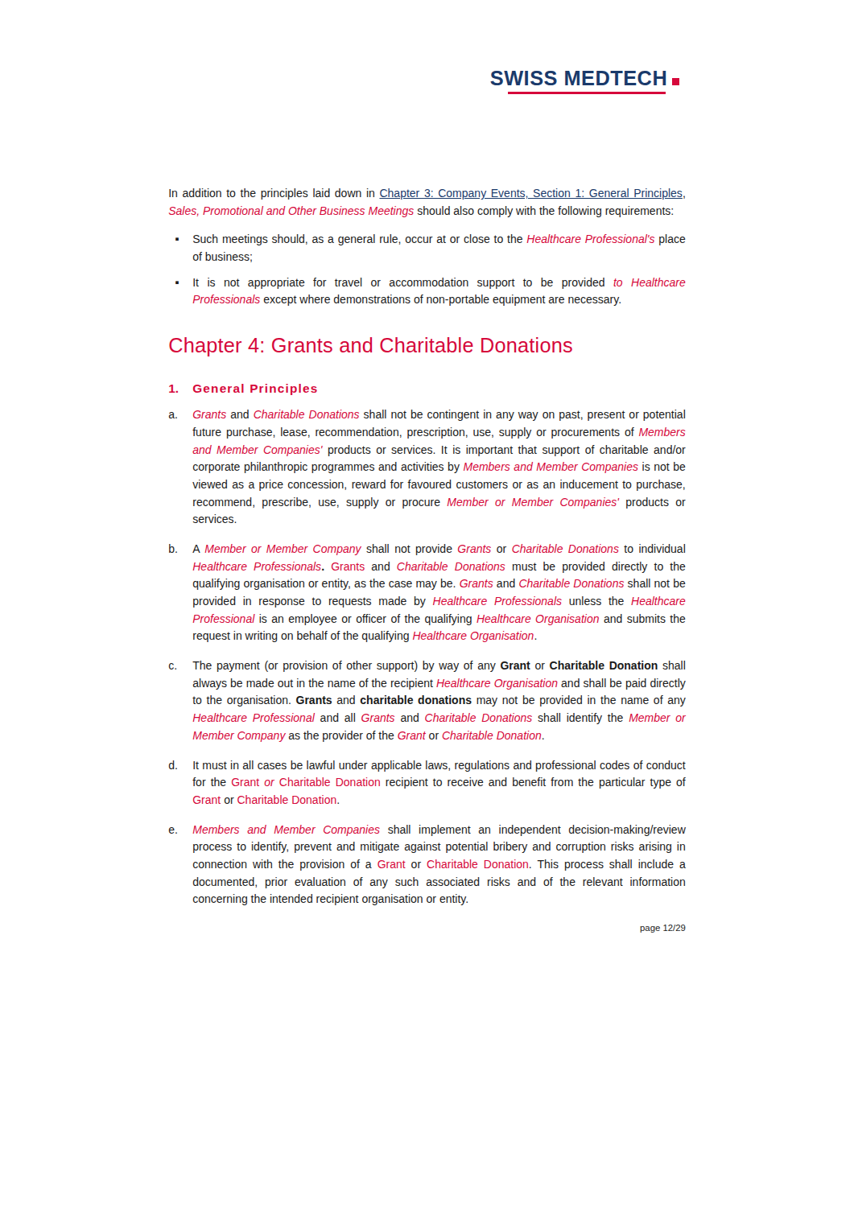SWISS MEDTECH
In addition to the principles laid down in Chapter 3: Company Events, Section 1: General Principles, Sales, Promotional and Other Business Meetings should also comply with the following requirements:
Such meetings should, as a general rule, occur at or close to the Healthcare Professional's place of business;
It is not appropriate for travel or accommodation support to be provided to Healthcare Professionals except where demonstrations of non-portable equipment are necessary.
Chapter 4: Grants and Charitable Donations
1. General Principles
Grants and Charitable Donations shall not be contingent in any way on past, present or potential future purchase, lease, recommendation, prescription, use, supply or procurements of Members and Member Companies' products or services. It is important that support of charitable and/or corporate philanthropic programmes and activities by Members and Member Companies is not be viewed as a price concession, reward for favoured customers or as an inducement to purchase, recommend, prescribe, use, supply or procure Member or Member Companies' products or services.
A Member or Member Company shall not provide Grants or Charitable Donations to individual Healthcare Professionals. Grants and Charitable Donations must be provided directly to the qualifying organisation or entity, as the case may be. Grants and Charitable Donations shall not be provided in response to requests made by Healthcare Professionals unless the Healthcare Professional is an employee or officer of the qualifying Healthcare Organisation and submits the request in writing on behalf of the qualifying Healthcare Organisation.
The payment (or provision of other support) by way of any Grant or Charitable Donation shall always be made out in the name of the recipient Healthcare Organisation and shall be paid directly to the organisation. Grants and charitable donations may not be provided in the name of any Healthcare Professional and all Grants and Charitable Donations shall identify the Member or Member Company as the provider of the Grant or Charitable Donation.
It must in all cases be lawful under applicable laws, regulations and professional codes of conduct for the Grant or Charitable Donation recipient to receive and benefit from the particular type of Grant or Charitable Donation.
Members and Member Companies shall implement an independent decision-making/review process to identify, prevent and mitigate against potential bribery and corruption risks arising in connection with the provision of a Grant or Charitable Donation. This process shall include a documented, prior evaluation of any such associated risks and of the relevant information concerning the intended recipient organisation or entity.
page 12/29